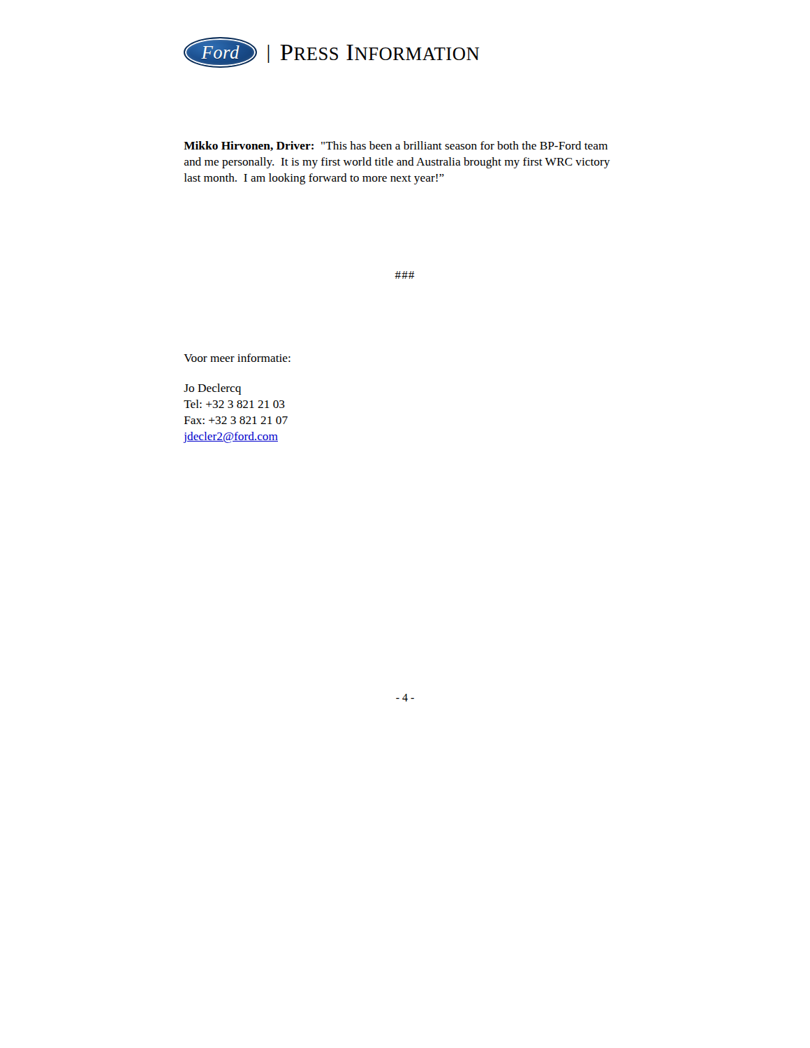Ford
|
PRESS INFORMATION
Mikko Hirvonen, Driver: "This has been a brilliant season for both the BP-Ford team and me personally. It is my first world title and Australia brought my first WRC victory last month. I am looking forward to more next year!”
###
Voor meer informatie:
Jo Declercq
Tel: +32 3 821 21 03
Fax: +32 3 821 21 07
jdecler2@ford.com
- 4 -